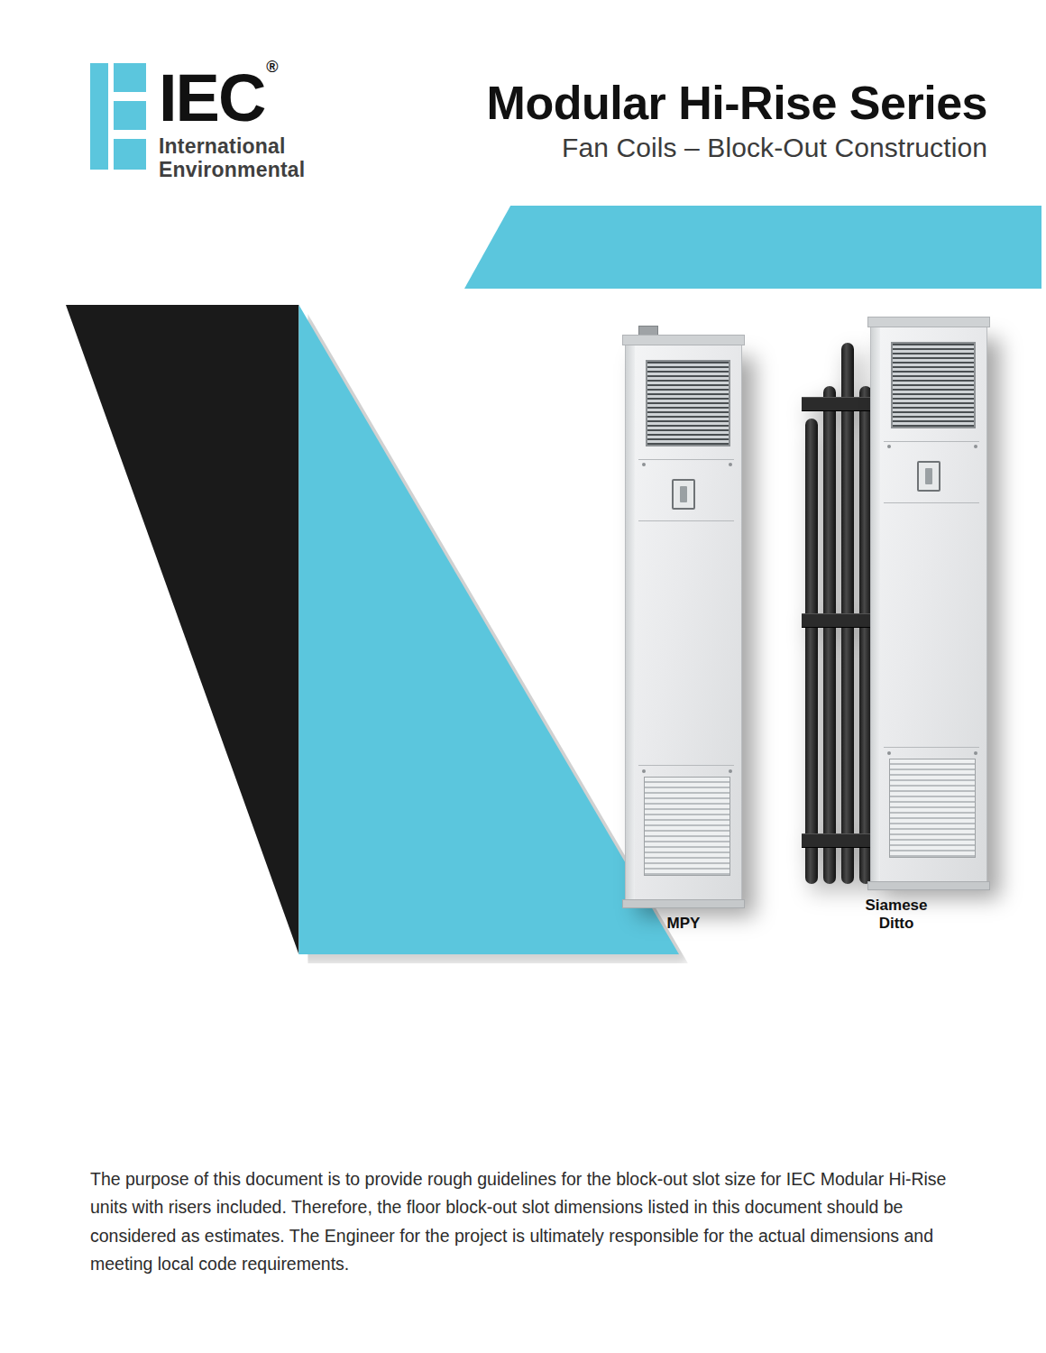IEC®
International
Environmental
Modular Hi-Rise Series
Fan Coils – Block-Out Construction
MPY
Siamese
Ditto
The purpose of this document is to provide rough guidelines for the block-out slot size for IEC Modular Hi-Rise units with risers included. Therefore, the floor block-out slot dimensions listed in this document should be considered as estimates. The Engineer for the project is ultimately responsible for the actual dimensions and meeting local code requirements.